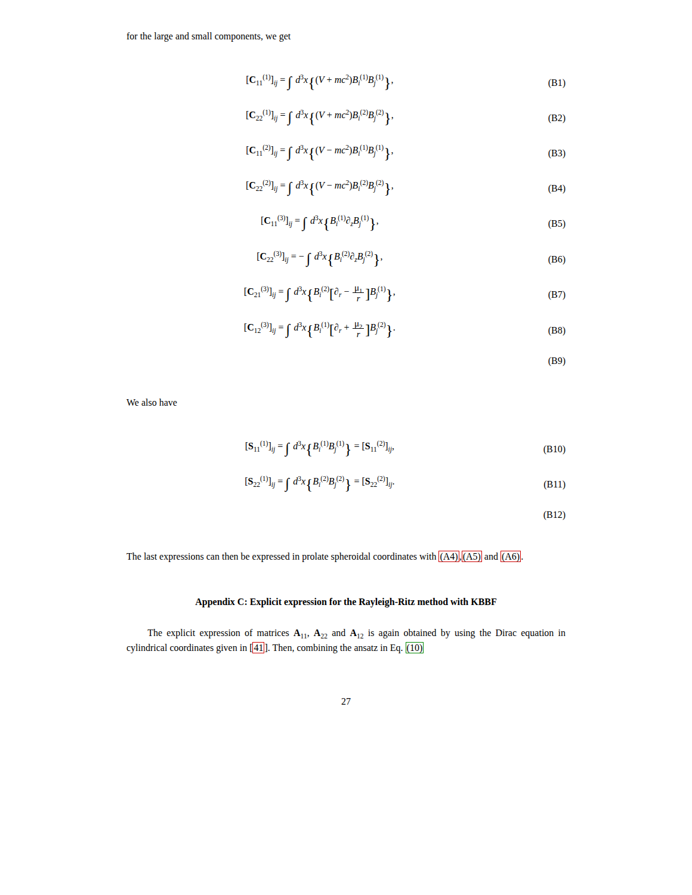for the large and small components, we get
| [ C 11 (1) ] ij = ∫ d 3 x { ( V + mc 2 ) B i (1) B j (1) } , | (B1) |
| [ C 22 (1) ] ij = ∫ d 3 x { ( V + mc 2 ) B i (2) B j (2) } , | (B2) |
| [ C 11 (2) ] ij = ∫ d 3 x { ( V − mc 2 ) B i (1) B j (1) } , | (B3) |
| [ C 22 (2) ] ij = ∫ d 3 x { ( V − mc 2 ) B i (2) B j (2) } , | (B4) |
| [ C 11 (3) ] ij = ∫ d 3 x { B i (1) ∂ z B j (1) } , | (B5) |
| [ C 22 (3) ] ij = − ∫ d 3 x { B i (2) ∂ z B j (2) } , | (B6) |
| [ C 21 (3) ] ij = ∫ d 3 x { B i (2) [ ∂ r − μ 1 r ] B j (1) } , | (B7) |
| [ C 12 (3) ] ij = ∫ d 3 x { B i (1) [ ∂ r + μ 2 r ] B j (2) } . | (B8) |
| | (B9) |
We also have
| [ S 11 (1) ] ij = ∫ d 3 x { B i (1) B j (1) } = [ S 11 (2) ] ij , | (B10) |
| [ S 22 (1) ] ij = ∫ d 3 x { B i (2) B j (2) } = [ S 22 (2) ] ij . | (B11) |
| | (B12) |
The last expressions can then be expressed in prolate spheroidal coordinates with (A4),(A5) and (A6).
Appendix C: Explicit expression for the Rayleigh-Ritz method with KBBF
The explicit expression of matrices A11, A22 and A12 is again obtained by using the Dirac equation in cylindrical coordinates given in [41]. Then, combining the ansatz in Eq. (10)
27